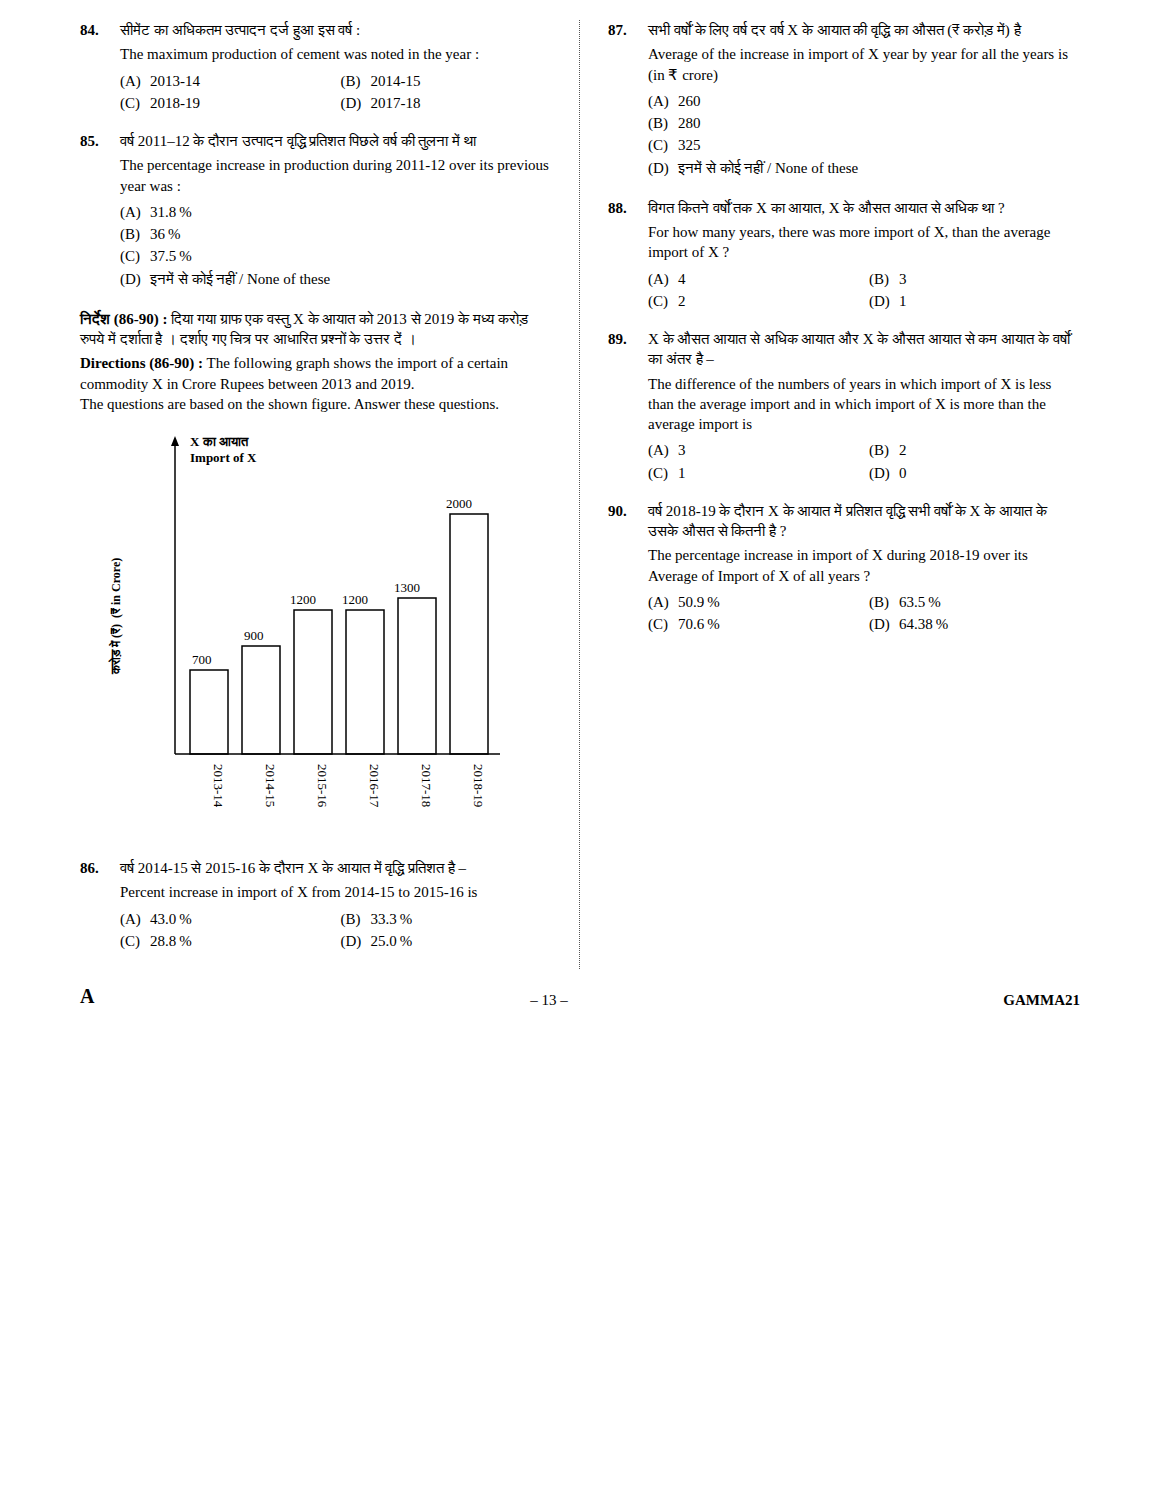84.
सीमेंट का अधिकतम उत्पादन दर्ज हुआ इस वर्ष :
The maximum production of cement was noted in the year :
(A) 2013-14
(B) 2014-15
(C) 2018-19
(D) 2017-18
85.
वर्ष 2011–12 के दौरान उत्पादन वृद्धि प्रतिशत पिछले वर्ष की तुलना में था
The percentage increase in production during 2011-12 over its previous year was :
(A) 31.8 %
(B) 36 %
(C) 37.5 %
(D) इनमें से कोई नहीं / None of these
निर्देश (86-90) : दिया गया ग्राफ एक वस्तु X के आयात को 2013 से 2019 के मध्य करोड़ रुपये में दर्शाता है । दर्शाए गए चित्र पर आधारित प्रश्नों के उत्तर दें ।
Directions (86-90) : The following graph shows the import of a certain commodity X in Crore Rupees between 2013 and 2019.
The questions are based on the shown figure. Answer these questions.
X का आयात Import of X करोड़ में (₹) (₹ in Crore) 700 900 1200 1200 1300 2000 2013-14 2014-15 2015-16 2016-17 2017-18 2018-19
86.
वर्ष 2014-15 से 2015-16 के दौरान X के आयात में वृद्धि प्रतिशत है –
Percent increase in import of X from 2014-15 to 2015-16 is
(A) 43.0 %
(B) 33.3 %
(C) 28.8 %
(D) 25.0 %
87.
सभी वर्षों के लिए वर्ष दर वर्ष X के आयात की वृद्धि का औसत (₹ करोड़ में) है
Average of the increase in import of X year by year for all the years is (in ₹ crore)
(A) 260
(B) 280
(C) 325
(D) इनमें से कोई नहीं / None of these
88.
विगत कितने वर्षों तक X का आयात, X के औसत आयात से अधिक था ?
For how many years, there was more import of X, than the average import of X ?
(A) 4
(B) 3
(C) 2
(D) 1
89.
X के औसत आयात से अधिक आयात और X के औसत आयात से कम आयात के वर्षों का अंतर है –
The difference of the numbers of years in which import of X is less than the average import and in which import of X is more than the average import is
(A) 3
(B) 2
(C) 1
(D) 0
90.
वर्ष 2018-19 के दौरान X के आयात में प्रतिशत वृद्धि सभी वर्षों के X के आयात के उसके औसत से कितनी है ?
The percentage increase in import of X during 2018-19 over its Average of Import of X of all years ?
(A) 50.9 %
(B) 63.5 %
(C) 70.6 %
(D) 64.38 %
A
– 13 –
GAMMA21